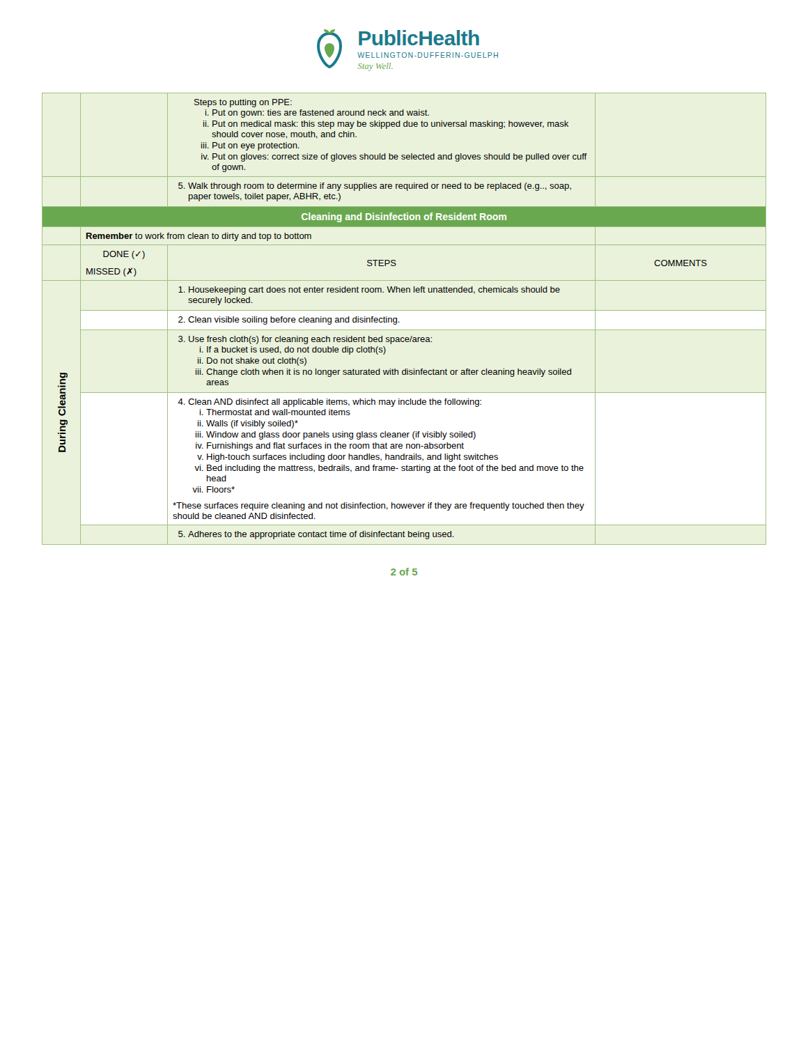Public Health
WELLINGTON-DUFFERIN-GUELPH
Stay Well.
| | | Steps to putting on PPE: Put on gown: ties are fastened around neck and waist. Put on medical mask: this step may be skipped due to universal masking; however, mask should cover nose, mouth, and chin. Put on eye protection. Put on gloves: correct size of gloves should be selected and gloves should be pulled over cuff of gown. | |
| | | Walk through room to determine if any supplies are required or need to be replaced (e.g.., soap, paper towels, toilet paper, ABHR, etc.) | |
| Cleaning and Disinfection of Resident Room |
| | Remember to work from clean to dirty and top to bottom | |
| | DONE (✓) MISSED (✗) | STEPS | COMMENTS |
| During Cleaning | | Housekeeping cart does not enter resident room. When left unattended, chemicals should be securely locked. | |
| | Clean visible soiling before cleaning and disinfecting. | |
| | Use fresh cloth(s) for cleaning each resident bed space/area: If a bucket is used, do not double dip cloth(s) Do not shake out cloth(s) Change cloth when it is no longer saturated with disinfectant or after cleaning heavily soiled areas | |
| | Clean AND disinfect all applicable items, which may include the following: Thermostat and wall-mounted items Walls (if visibly soiled)* Window and glass door panels using glass cleaner (if visibly soiled) Furnishings and flat surfaces in the room that are non-absorbent High-touch surfaces including door handles, handrails, and light switches Bed including the mattress, bedrails, and frame- starting at the foot of the bed and move to the head Floors* *These surfaces require cleaning and not disinfection, however if they are frequently touched then they should be cleaned AND disinfected. | |
| | Adheres to the appropriate contact time of disinfectant being used. | |
2 of 5